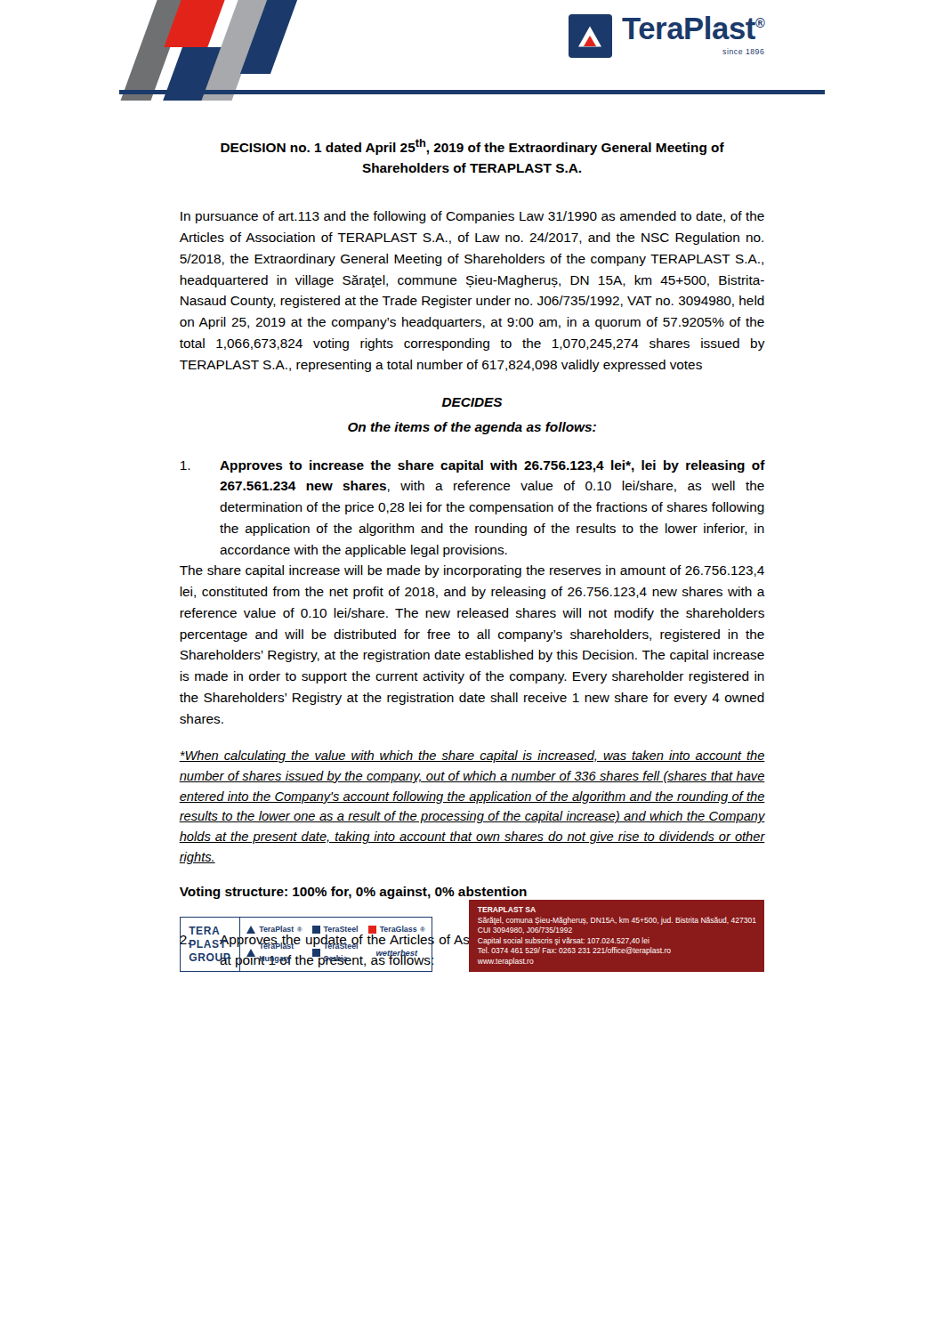TeraPlast®
since 1896
DECISION no. 1 dated April 25th, 2019 of the Extraordinary General Meeting of Shareholders of TERAPLAST S.A.
In pursuance of art.113 and the following of Companies Law 31/1990 as amended to date, of the Articles of Association of TERAPLAST S.A., of Law no. 24/2017, and the NSC Regulation no. 5/2018, the Extraordinary General Meeting of Shareholders of the company TERAPLAST S.A., headquartered in village Săraţel, commune Șieu-Magheruș, DN 15A, km 45+500, Bistrita-Nasaud County, registered at the Trade Register under no. J06/735/1992, VAT no. 3094980, held on April 25, 2019 at the company’s headquarters, at 9:00 am, in a quorum of 57.9205% of the total 1,066,673,824 voting rights corresponding to the 1,070,245,274 shares issued by TERAPLAST S.A., representing a total number of 617,824,098 validly expressed votes
DECIDES
On the items of the agenda as follows:
1.
Approves to increase the share capital with 26.756.123,4 lei*, lei by releasing of 267.561.234 new shares, with a reference value of 0.10 lei/share, as well the determination of the price 0,28 lei for the compensation of the fractions of shares following the application of the algorithm and the rounding of the results to the lower inferior, in accordance with the applicable legal provisions.
The share capital increase will be made by incorporating the reserves in amount of 26.756.123,4 lei, constituted from the net profit of 2018, and by releasing of 26.756.123,4 new shares with a reference value of 0.10 lei/share. The new released shares will not modify the shareholders percentage and will be distributed for free to all company’s shareholders, registered in the Shareholders’ Registry, at the registration date established by this Decision. The capital increase is made in order to support the current activity of the company. Every shareholder registered in the Shareholders’ Registry at the registration date shall receive 1 new share for every 4 owned shares.
*When calculating the value with which the share capital is increased, was taken into account the number of shares issued by the company, out of which a number of 336 shares fell (shares that have entered into the Company's account following the application of the algorithm and the rounding of the results to the lower one as a result of the processing of the capital increase) and which the Company holds at the present date, taking into account that own shares do not give rise to dividends or other rights.
Voting structure: 100% for, 0% against, 0% abstention
2.
Approves the update of the Articles of Association, in accordance with the ones approved at point 1 of the present, as follows:
TERA PLAST GROUP
TeraPlast®
TeraSteel
TeraGlass®
TeraPlast
Hungary
TeraSteel
Serbia
wetterbest
TERAPLAST SA
Sărăţel, comuna Șieu-Măgheruș, DN15A, km 45+500, jud. Bistrita Năsăud, 427301
CUI 3094980, J06/735/1992
Capital social subscris şi vărsat: 107.024.527,40 lei
Tel. 0374 461 529/ Fax: 0263 231 221/office@teraplast.ro
www.teraplast.ro